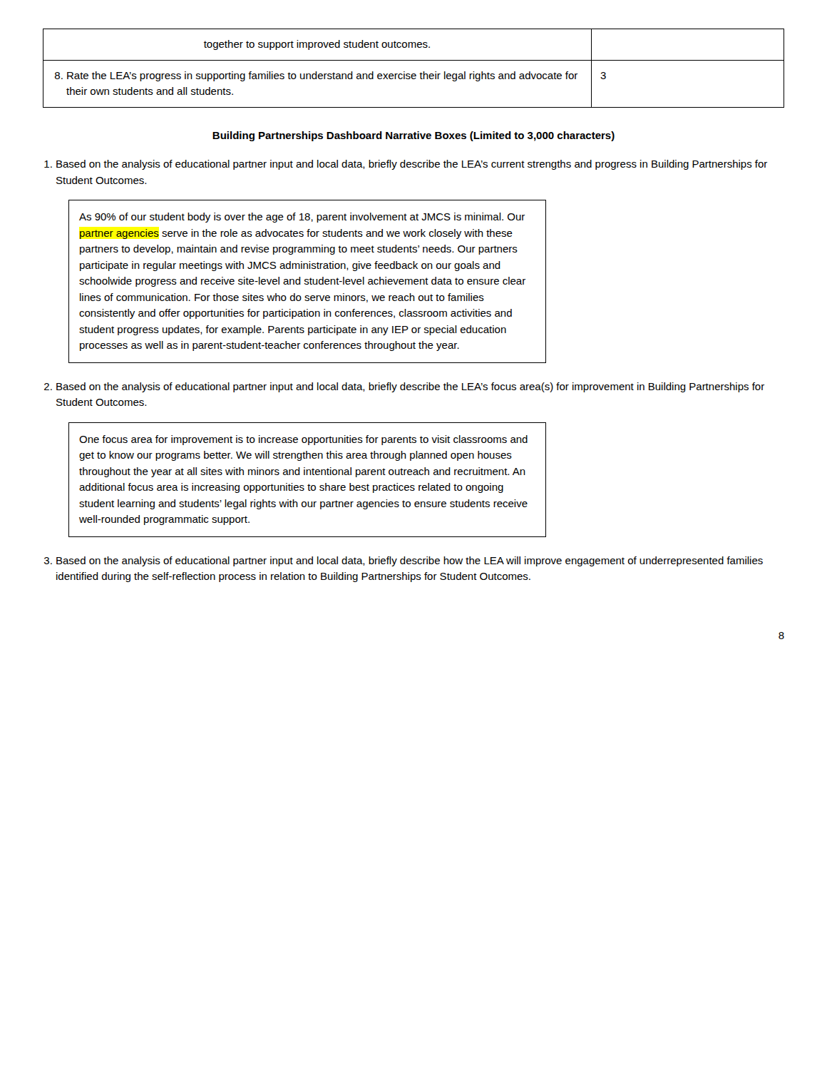| together to support improved student outcomes. | |
| Rate the LEA’s progress in supporting families to understand and exercise their legal rights and advocate for their own students and all students. | 3 |
Building Partnerships Dashboard Narrative Boxes (Limited to 3,000 characters)
Based on the analysis of educational partner input and local data, briefly describe the LEA’s current strengths and progress in Building Partnerships for Student Outcomes.
As 90% of our student body is over the age of 18, parent involvement at JMCS is minimal. Our partner agencies serve in the role as advocates for students and we work closely with these partners to develop, maintain and revise programming to meet students’ needs. Our partners participate in regular meetings with JMCS administration, give feedback on our goals and schoolwide progress and receive site-level and student-level achievement data to ensure clear lines of communication. For those sites who do serve minors, we reach out to families consistently and offer opportunities for participation in conferences, classroom activities and student progress updates, for example. Parents participate in any IEP or special education processes as well as in parent-student-teacher conferences throughout the year.
Based on the analysis of educational partner input and local data, briefly describe the LEA’s focus area(s) for improvement in Building Partnerships for Student Outcomes.
One focus area for improvement is to increase opportunities for parents to visit classrooms and get to know our programs better. We will strengthen this area through planned open houses throughout the year at all sites with minors and intentional parent outreach and recruitment. An additional focus area is increasing opportunities to share best practices related to ongoing student learning and students’ legal rights with our partner agencies to ensure students receive well-rounded programmatic support.
Based on the analysis of educational partner input and local data, briefly describe how the LEA will improve engagement of underrepresented families identified during the self-reflection process in relation to Building Partnerships for Student Outcomes.
8